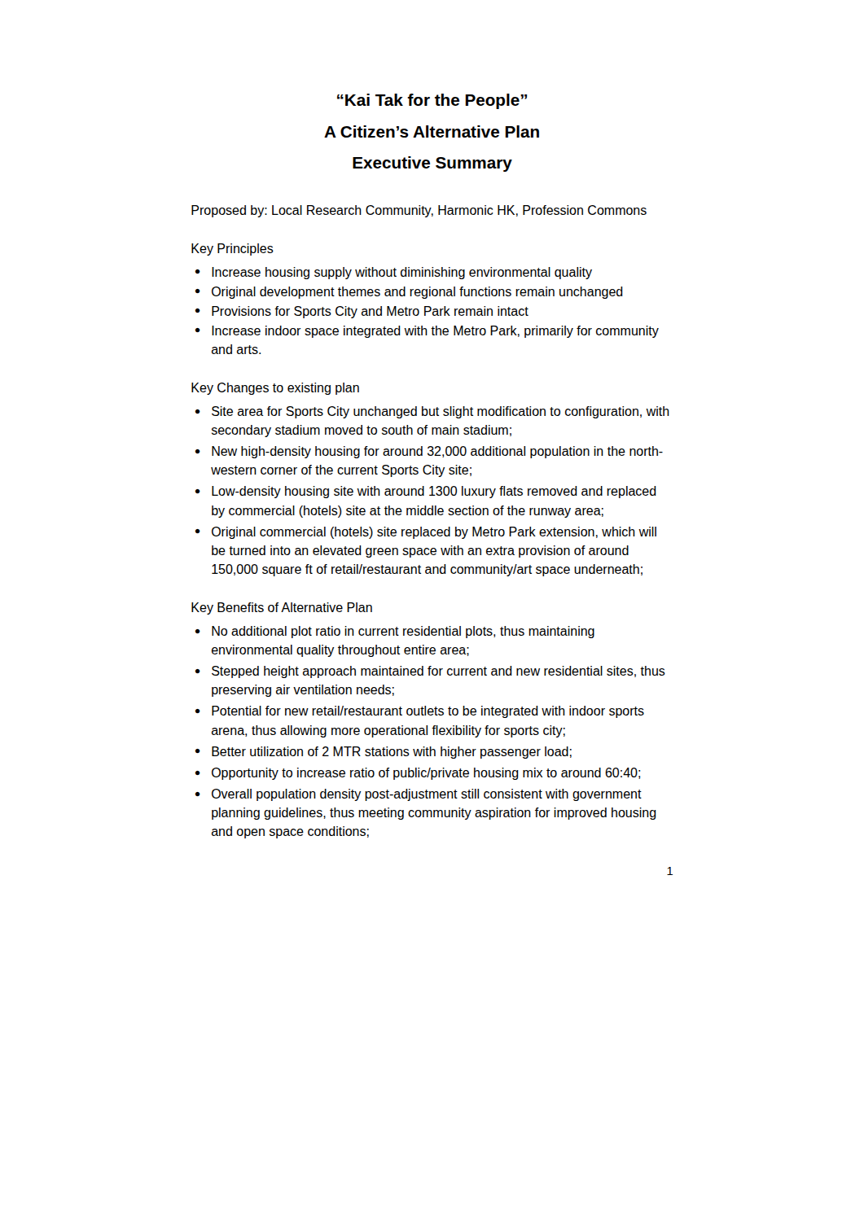“Kai Tak for the People”
A Citizen’s Alternative Plan
Executive Summary
Proposed by: Local Research Community, Harmonic HK, Profession Commons
Key Principles
Increase housing supply without diminishing environmental quality
Original development themes and regional functions remain unchanged
Provisions for Sports City and Metro Park remain intact
Increase indoor space integrated with the Metro Park, primarily for community and arts.
Key Changes to existing plan
Site area for Sports City unchanged but slight modification to configuration, with secondary stadium moved to south of main stadium;
New high-density housing for around 32,000 additional population in the north-western corner of the current Sports City site;
Low-density housing site with around 1300 luxury flats removed and replaced by commercial (hotels) site at the middle section of the runway area;
Original commercial (hotels) site replaced by Metro Park extension, which will be turned into an elevated green space with an extra provision of around 150,000 square ft of retail/restaurant and community/art space underneath;
Key Benefits of Alternative Plan
No additional plot ratio in current residential plots, thus maintaining environmental quality throughout entire area;
Stepped height approach maintained for current and new residential sites, thus preserving air ventilation needs;
Potential for new retail/restaurant outlets to be integrated with indoor sports arena, thus allowing more operational flexibility for sports city;
Better utilization of 2 MTR stations with higher passenger load;
Opportunity to increase ratio of public/private housing mix to around 60:40;
Overall population density post-adjustment still consistent with government planning guidelines, thus meeting community aspiration for improved housing and open space conditions;
1